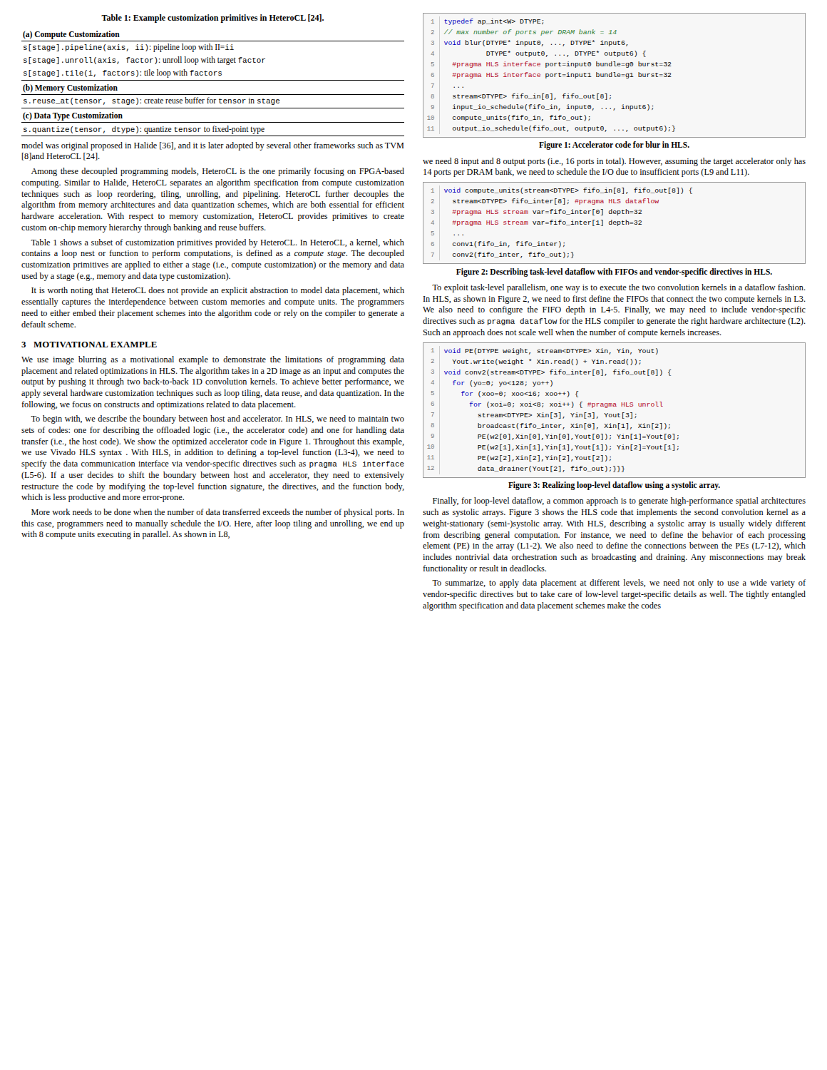Table 1: Example customization primitives in HeteroCL [24].
| (a) Compute Customization |
| s[stage].pipeline(axis, ii) : pipeline loop with II= ii |
| s[stage].unroll(axis, factor) : unroll loop with target factor |
| s[stage].tile(i, factors) : tile loop with factors |
| (b) Memory Customization |
| s.reuse_at(tensor, stage) : create reuse buffer for tensor in stage |
| (c) Data Type Customization |
| s.quantize(tensor, dtype) : quantize tensor to fixed-point type |
model was original proposed in Halide [36], and it is later adopted by several other frameworks such as TVM [8]and HeteroCL [24].
Among these decoupled programming models, HeteroCL is the one primarily focusing on FPGA-based computing. Similar to Halide, HeteroCL separates an algorithm specification from compute customization techniques such as loop reordering, tiling, unrolling, and pipelining. HeteroCL further decouples the algorithm from memory architectures and data quantization schemes, which are both essential for efficient hardware acceleration. With respect to memory customization, HeteroCL provides primitives to create custom on-chip memory hierarchy through banking and reuse buffers.
Table 1 shows a subset of customization primitives provided by HeteroCL. In HeteroCL, a kernel, which contains a loop nest or function to perform computations, is defined as a compute stage. The decoupled customization primitives are applied to either a stage (i.e., compute customization) or the memory and data used by a stage (e.g., memory and data type customization).
It is worth noting that HeteroCL does not provide an explicit abstraction to model data placement, which essentially captures the interdependence between custom memories and compute units. The programmers need to either embed their placement schemes into the algorithm code or rely on the compiler to generate a default scheme.
3 MOTIVATIONAL EXAMPLE
We use image blurring as a motivational example to demonstrate the limitations of programming data placement and related optimizations in HLS. The algorithm takes in a 2D image as an input and computes the output by pushing it through two back-to-back 1D convolution kernels. To achieve better performance, we apply several hardware customization techniques such as loop tiling, data reuse, and data quantization. In the following, we focus on constructs and optimizations related to data placement.
To begin with, we describe the boundary between host and accelerator. In HLS, we need to maintain two sets of codes: one for describing the offloaded logic (i.e., the accelerator code) and one for handling data transfer (i.e., the host code). We show the optimized accelerator code in Figure 1. Throughout this example, we use Vivado HLS syntax . With HLS, in addition to defining a top-level function (L3-4), we need to specify the data communication interface via vendor-specific directives such as pragma HLS interface (L5-6). If a user decides to shift the boundary between host and accelerator, they need to extensively restructure the code by modifying the top-level function signature, the directives, and the function body, which is less productive and more error-prone.
More work needs to be done when the number of data transferred exceeds the number of physical ports. In this case, programmers need to manually schedule the I/O. Here, after loop tiling and unrolling, we end up with 8 compute units executing in parallel. As shown in L8,
| 1 | typedef ap_int<W> DTYPE; |
| 2 | // max number of ports per DRAM bank = 14 |
| 3 | void blur(DTYPE* input0, ..., DTYPE* input6, |
| 4 | DTYPE* output0, ..., DTYPE* output6) { |
| 5 | #pragma HLS interface port=input0 bundle=g0 burst=32 |
| 6 | #pragma HLS interface port=input1 bundle=g1 burst=32 |
| 7 | ... |
| 8 | stream<DTYPE> fifo_in[8], fifo_out[8]; |
| 9 | input_io_schedule(fifo_in, input0, ..., input6); |
| 10 | compute_units(fifo_in, fifo_out); |
| 11 | output_io_schedule(fifo_out, output0, ..., output6);} |
Figure 1: Accelerator code for blur in HLS.
we need 8 input and 8 output ports (i.e., 16 ports in total). However, assuming the target accelerator only has 14 ports per DRAM bank, we need to schedule the I/O due to insufficient ports (L9 and L11).
| 1 | void compute_units(stream<DTYPE> fifo_in[8], fifo_out[8]) { |
| 2 | stream<DTYPE> fifo_inter[8]; #pragma HLS dataflow |
| 3 | #pragma HLS stream var=fifo_inter[0] depth=32 |
| 4 | #pragma HLS stream var=fifo_inter[1] depth=32 |
| 5 | ... |
| 6 | conv1(fifo_in, fifo_inter); |
| 7 | conv2(fifo_inter, fifo_out);} |
Figure 2: Describing task-level dataflow with FIFOs and vendor-specific directives in HLS.
To exploit task-level parallelism, one way is to execute the two convolution kernels in a dataflow fashion. In HLS, as shown in Figure 2, we need to first define the FIFOs that connect the two compute kernels in L3. We also need to configure the FIFO depth in L4-5. Finally, we may need to include vendor-specific directives such as pragma dataflow for the HLS compiler to generate the right hardware architecture (L2). Such an approach does not scale well when the number of compute kernels increases.
| 1 | void PE(DTYPE weight, stream<DTYPE> Xin, Yin, Yout) |
| 2 | Yout.write(weight * Xin.read() + Yin.read()); |
| 3 | void conv2(stream<DTYPE> fifo_inter[8], fifo_out[8]) { |
| 4 | for (yo=0; yo<128; yo++) |
| 5 | for (xoo=0; xoo<16; xoo++) { |
| 6 | for (xoi=0; xoi<8; xoi++) { #pragma HLS unroll |
| 7 | stream<DTYPE> Xin[3], Yin[3], Yout[3]; |
| 8 | broadcast(fifo_inter, Xin[0], Xin[1], Xin[2]); |
| 9 | PE(w2[0],Xin[0],Yin[0],Yout[0]); Yin[1]=Yout[0]; |
| 10 | PE(w2[1],Xin[1],Yin[1],Yout[1]); Yin[2]=Yout[1]; |
| 11 | PE(w2[2],Xin[2],Yin[2],Yout[2]); |
| 12 | data_drainer(Yout[2], fifo_out);}}} |
Figure 3: Realizing loop-level dataflow using a systolic array.
Finally, for loop-level dataflow, a common approach is to generate high-performance spatial architectures such as systolic arrays. Figure 3 shows the HLS code that implements the second convolution kernel as a weight-stationary (semi-)systolic array. With HLS, describing a systolic array is usually widely different from describing general computation. For instance, we need to define the behavior of each processing element (PE) in the array (L1-2). We also need to define the connections between the PEs (L7-12), which includes nontrivial data orchestration such as broadcasting and draining. Any misconnections may break functionality or result in deadlocks.
To summarize, to apply data placement at different levels, we need not only to use a wide variety of vendor-specific directives but to take care of low-level target-specific details as well. The tightly entangled algorithm specification and data placement schemes make the codes